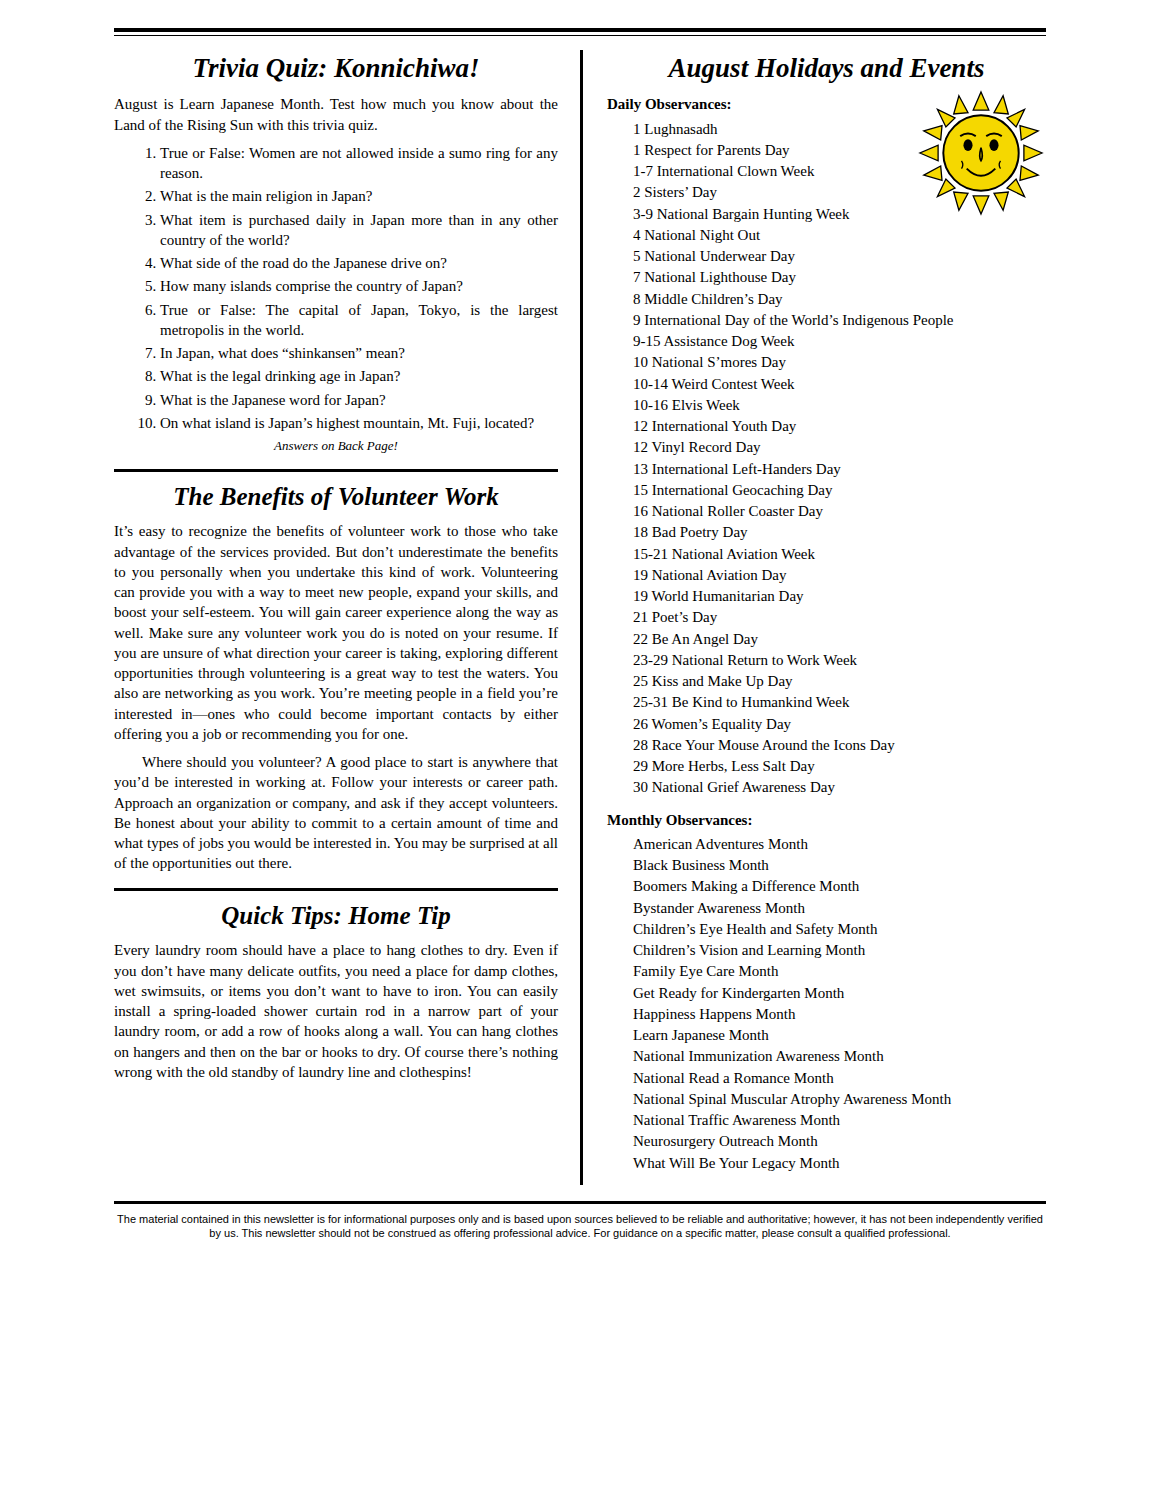Trivia Quiz: Konnichiwa!
August is Learn Japanese Month. Test how much you know about the Land of the Rising Sun with this trivia quiz.
True or False: Women are not allowed inside a sumo ring for any reason.
What is the main religion in Japan?
What item is purchased daily in Japan more than in any other country of the world?
What side of the road do the Japanese drive on?
How many islands comprise the country of Japan?
True or False: The capital of Japan, Tokyo, is the largest metropolis in the world.
In Japan, what does “shinkansen” mean?
What is the legal drinking age in Japan?
What is the Japanese word for Japan?
On what island is Japan’s highest mountain, Mt. Fuji, located?
Answers on Back Page!
The Benefits of Volunteer Work
It’s easy to recognize the benefits of volunteer work to those who take advantage of the services provided. But don’t underestimate the benefits to you personally when you undertake this kind of work. Volunteering can provide you with a way to meet new people, expand your skills, and boost your self-esteem. You will gain career experience along the way as well. Make sure any volunteer work you do is noted on your resume. If you are unsure of what direction your career is taking, exploring different opportunities through volunteering is a great way to test the waters. You also are networking as you work. You’re meeting people in a field you’re interested in—ones who could become important contacts by either offering you a job or recommending you for one.
Where should you volunteer? A good place to start is anywhere that you’d be interested in working at. Follow your interests or career path. Approach an organization or company, and ask if they accept volunteers. Be honest about your ability to commit to a certain amount of time and what types of jobs you would be interested in. You may be surprised at all of the opportunities out there.
Quick Tips: Home Tip
Every laundry room should have a place to hang clothes to dry. Even if you don’t have many delicate outfits, you need a place for damp clothes, wet swimsuits, or items you don’t want to have to iron. You can easily install a spring-loaded shower curtain rod in a narrow part of your laundry room, or add a row of hooks along a wall. You can hang clothes on hangers and then on the bar or hooks to dry. Of course there’s nothing wrong with the old standby of laundry line and clothespins!
August Holidays and Events
Daily Observances:
1 Lughnasadh
1 Respect for Parents Day
1-7 International Clown Week
2 Sisters’ Day
3-9 National Bargain Hunting Week
4 National Night Out
5 National Underwear Day
7 National Lighthouse Day
8 Middle Children’s Day
9 International Day of the World’s Indigenous People
9-15 Assistance Dog Week
10 National S’mores Day
10-14 Weird Contest Week
10-16 Elvis Week
12 International Youth Day
12 Vinyl Record Day
13 International Left-Handers Day
15 International Geocaching Day
16 National Roller Coaster Day
18 Bad Poetry Day
15-21 National Aviation Week
19 National Aviation Day
19 World Humanitarian Day
21 Poet’s Day
22 Be An Angel Day
23-29 National Return to Work Week
25 Kiss and Make Up Day
25-31 Be Kind to Humankind Week
26 Women’s Equality Day
28 Race Your Mouse Around the Icons Day
29 More Herbs, Less Salt Day
30 National Grief Awareness Day
Monthly Observances:
American Adventures Month
Black Business Month
Boomers Making a Difference Month
Bystander Awareness Month
Children’s Eye Health and Safety Month
Children’s Vision and Learning Month
Family Eye Care Month
Get Ready for Kindergarten Month
Happiness Happens Month
Learn Japanese Month
National Immunization Awareness Month
National Read a Romance Month
National Spinal Muscular Atrophy Awareness Month
National Traffic Awareness Month
Neurosurgery Outreach Month
What Will Be Your Legacy Month
The material contained in this newsletter is for informational purposes only and is based upon sources believed to be reliable and authoritative; however, it has not been independently verified by us. This newsletter should not be construed as offering professional advice. For guidance on a specific matter, please consult a qualified professional.